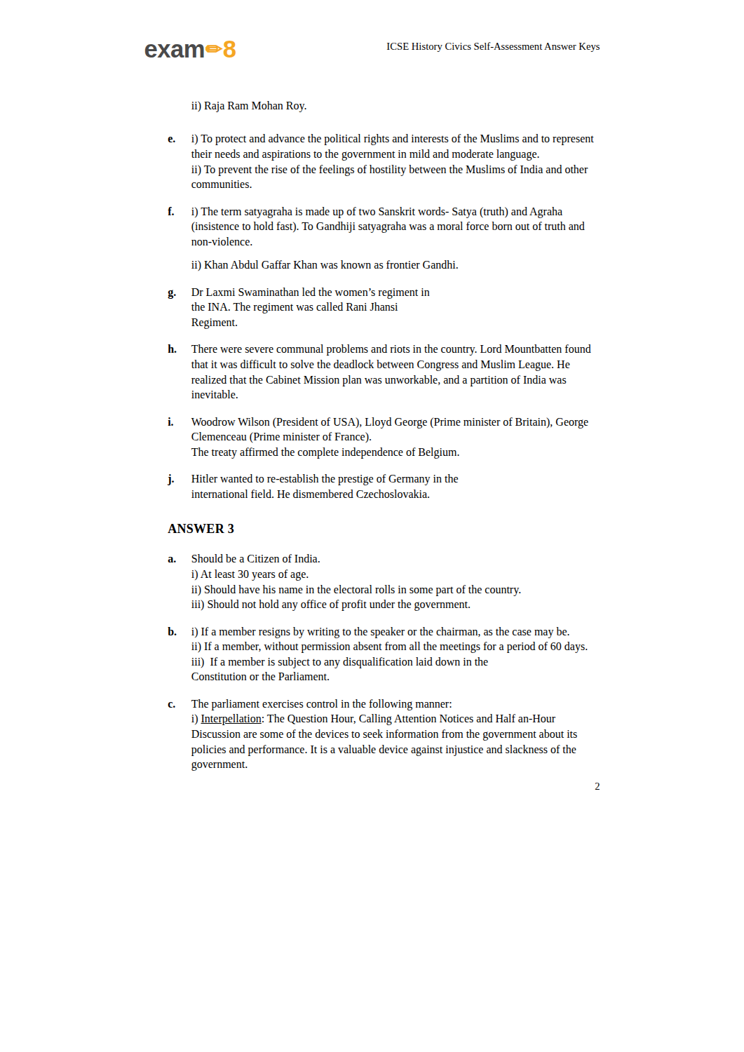exam✏8
ICSE History Civics Self-Assessment Answer Keys
ii) Raja Ram Mohan Roy.
e.
i) To protect and advance the political rights and interests of the Muslims and to represent their needs and aspirations to the government in mild and moderate language.
ii) To prevent the rise of the feelings of hostility between the Muslims of India and other communities.
f.
i) The term satyagraha is made up of two Sanskrit words- Satya (truth) and Agraha (insistence to hold fast). To Gandhiji satyagraha was a moral force born out of truth and non-violence.
ii) Khan Abdul Gaffar Khan was known as frontier Gandhi.
g.
Dr Laxmi Swaminathan led the women’s regiment in
the INA. The regiment was called Rani Jhansi
Regiment.
h.
There were severe communal problems and riots in the country. Lord Mountbatten found that it was difficult to solve the deadlock between Congress and Muslim League. He realized that the Cabinet Mission plan was unworkable, and a partition of India was inevitable.
i.
Woodrow Wilson (President of USA), Lloyd George (Prime minister of Britain), George Clemenceau (Prime minister of France).
The treaty affirmed the complete independence of Belgium.
j.
Hitler wanted to re-establish the prestige of Germany in the
international field. He dismembered Czechoslovakia.
ANSWER 3
a.
Should be a Citizen of India.
i) At least 30 years of age.
ii) Should have his name in the electoral rolls in some part of the country.
iii) Should not hold any office of profit under the government.
b.
i) If a member resigns by writing to the speaker or the chairman, as the case may be.
ii) If a member, without permission absent from all the meetings for a period of 60 days.
iii) If a member is subject to any disqualification laid down in the
Constitution or the Parliament.
c.
The parliament exercises control in the following manner:
i) Interpellation: The Question Hour, Calling Attention Notices and Half an-Hour Discussion are some of the devices to seek information from the government about its policies and performance. It is a valuable device against injustice and slackness of the government.
2